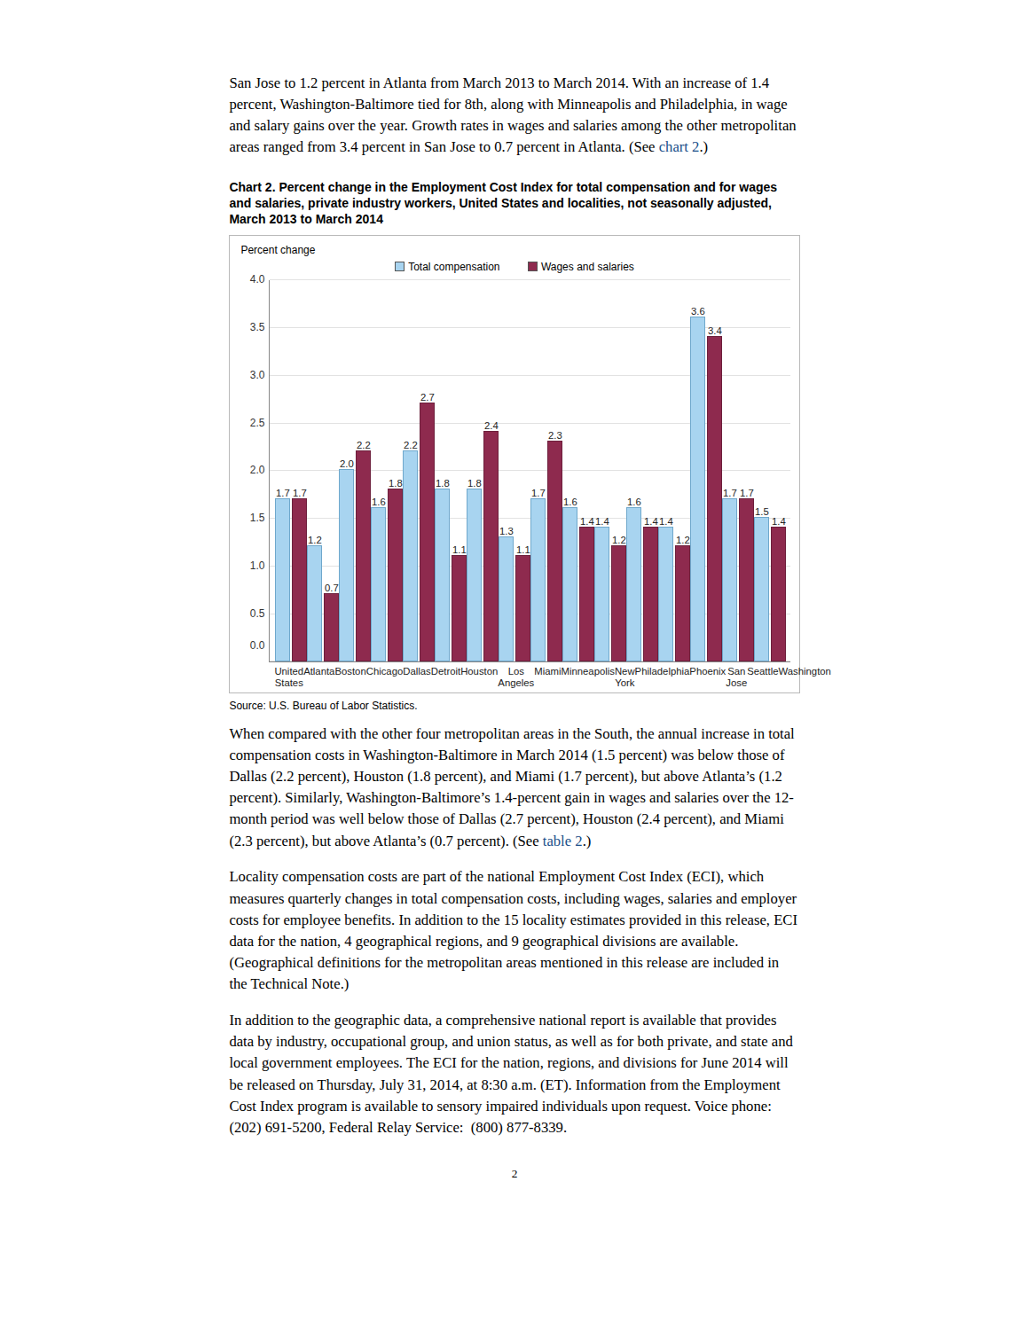San Jose to 1.2 percent in Atlanta from March 2013 to March 2014. With an increase of 1.4 percent, Washington-Baltimore tied for 8th, along with Minneapolis and Philadelphia, in wage and salary gains over the year. Growth rates in wages and salaries among the other metropolitan areas ranged from 3.4 percent in San Jose to 0.7 percent in Atlanta. (See chart 2.)
Chart 2. Percent change in the Employment Cost Index for total compensation and for wages and salaries, private industry workers, United States and localities, not seasonally adjusted, March 2013 to March 2014
Percent change
Total compensation Wages and salaries
0.0
0.5
1.0
1.5
2.0
2.5
3.0
3.5
4.0
1.7
1.7
1.2
0.7
2.0
2.2
1.6
1.8
2.2
2.7
1.8
1.1
1.8
2.4
1.3
1.1
1.7
2.3
1.6
1.4
1.4
1.2
1.6
1.4
1.4
1.2
3.6
3.4
1.7
1.7
1.5
1.4
United
States
Atlanta
Boston
Chicago
Dallas
Detroit
Houston
Los
Angeles
Miami
Minneapolis
New
York
Philadelphia
Phoenix
San
Jose
Seattle
Washington
Source: U.S. Bureau of Labor Statistics.
When compared with the other four metropolitan areas in the South, the annual increase in total compensation costs in Washington-Baltimore in March 2014 (1.5 percent) was below those of Dallas (2.2 percent), Houston (1.8 percent), and Miami (1.7 percent), but above Atlanta’s (1.2 percent). Similarly, Washington-Baltimore’s 1.4-percent gain in wages and salaries over the 12-month period was well below those of Dallas (2.7 percent), Houston (2.4 percent), and Miami (2.3 percent), but above Atlanta’s (0.7 percent). (See table 2.)
Locality compensation costs are part of the national Employment Cost Index (ECI), which measures quarterly changes in total compensation costs, including wages, salaries and employer costs for employee benefits. In addition to the 15 locality estimates provided in this release, ECI data for the nation, 4 geographical regions, and 9 geographical divisions are available. (Geographical definitions for the metropolitan areas mentioned in this release are included in the Technical Note.)
In addition to the geographic data, a comprehensive national report is available that provides data by industry, occupational group, and union status, as well as for both private, and state and local government employees. The ECI for the nation, regions, and divisions for June 2014 will be released on Thursday, July 31, 2014, at 8:30 a.m. (ET). Information from the Employment Cost Index program is available to sensory impaired individuals upon request. Voice phone: (202) 691-5200, Federal Relay Service: (800) 877-8339.
2